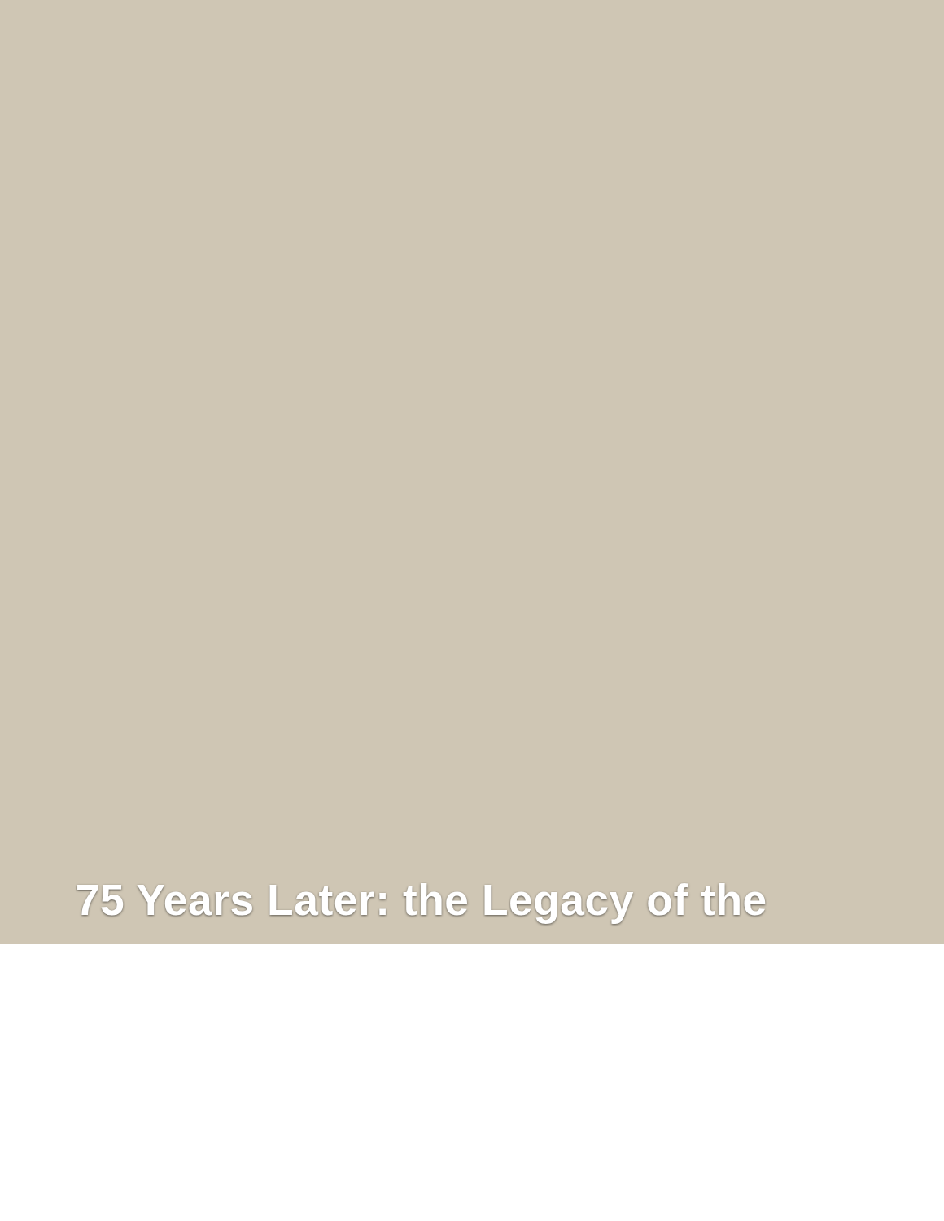75 Years Later: the Legacy of the